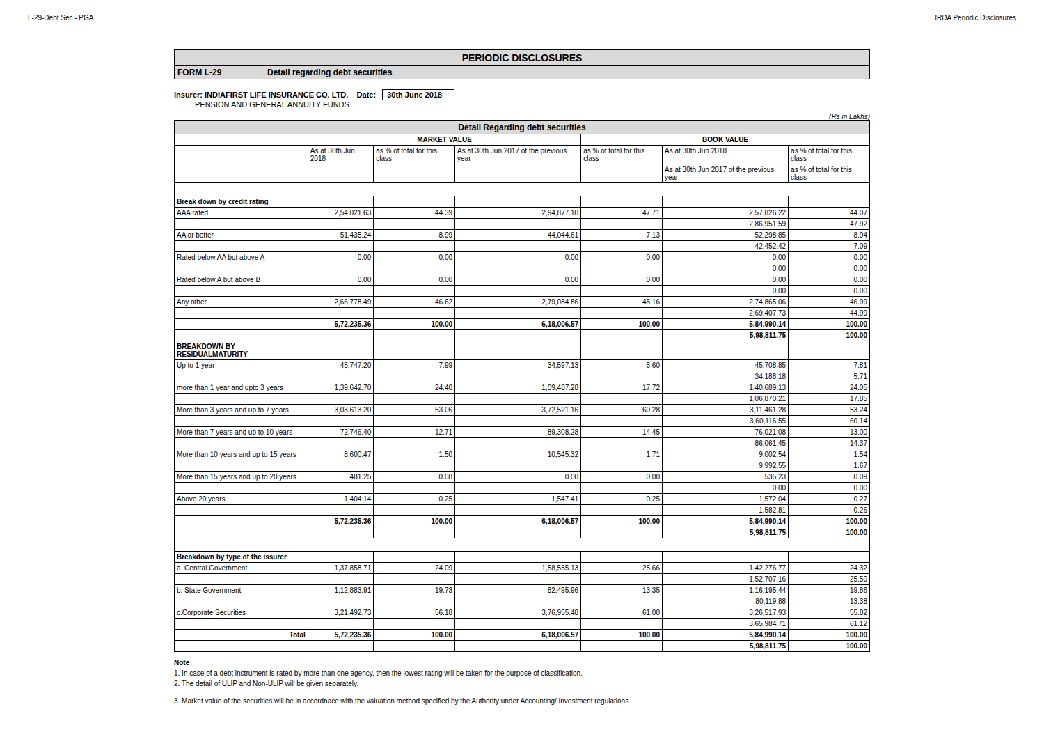L-29-Debt Sec - PGA
IRDA Periodic Disclosures
PERIODIC DISCLOSURES
FORM L-29
Detail regarding debt securities
Insurer: INDIAFIRST LIFE INSURANCE CO. LTD. Date: 30th June 2018
PENSION AND GENERAL ANNUITY FUNDS
(Rs in Lakhs)
| Detail Regarding debt securities |
| | MARKET VALUE | BOOK VALUE |
| | As at 30th Jun 2018 | as % of total for this class | As at 30th Jun 2017 of the previous year | as % of total for this class | As at 30th Jun 2018 | as % of total for this class |
| | | | | | As at 30th Jun 2017 of the previous year | as % of total for this class |
| Break down by credit rating | | | | | | |
| AAA rated | 2,54,021.63 | 44.39 | 2,94,877.10 | 47.71 | 2,57,826.22 | 44.07 |
| | | | | | 2,86,951.59 | 47.92 |
| AA or better | 51,435.24 | 8.99 | 44,044.61 | 7.13 | 52,298.85 | 8.94 |
| | | | | | 42,452.42 | 7.09 |
| Rated below AA but above A | 0.00 | 0.00 | 0.00 | 0.00 | 0.00 | 0.00 |
| | | | | | 0.00 | 0.00 |
| Rated below A but above B | 0.00 | 0.00 | 0.00 | 0.00 | 0.00 | 0.00 |
| | | | | | 0.00 | 0.00 |
| Any other | 2,66,778.49 | 46.62 | 2,79,084.86 | 45.16 | 2,74,865.06 | 46.99 |
| | | | | | 2,69,407.73 | 44.99 |
| | 5,72,235.36 | 100.00 | 6,18,006.57 | 100.00 | 5,84,990.14 | 100.00 |
| | | | | | 5,98,811.75 | 100.00 |
| BREAKDOWN BY RESIDUALMATURITY | | | | | | |
| Up to 1 year | 45,747.20 | 7.99 | 34,597.13 | 5.60 | 45,708.85 | 7.81 |
| | | | | | 34,188.18 | 5.71 |
| more than 1 year and upto 3 years | 1,39,642.70 | 24.40 | 1,09,487.28 | 17.72 | 1,40,689.13 | 24.05 |
| | | | | | 1,06,870.21 | 17.85 |
| More than 3 years and up to 7 years | 3,03,613.20 | 53.06 | 3,72,521.16 | 60.28 | 3,11,461.28 | 53.24 |
| | | | | | 3,60,116.55 | 60.14 |
| More than 7 years and up to 10 years | 72,746.40 | 12.71 | 89,308.28 | 14.45 | 76,021.08 | 13.00 |
| | | | | | 86,061.45 | 14.37 |
| More than 10 years and up to 15 years | 8,600.47 | 1.50 | 10,545.32 | 1.71 | 9,002.54 | 1.54 |
| | | | | | 9,992.55 | 1.67 |
| More than 15 years and up to 20 years | 481.25 | 0.08 | 0.00 | 0.00 | 535.23 | 0.09 |
| | | | | | 0.00 | 0.00 |
| Above 20 years | 1,404.14 | 0.25 | 1,547.41 | 0.25 | 1,572.04 | 0.27 |
| | | | | | 1,582.81 | 0.26 |
| | 5,72,235.36 | 100.00 | 6,18,006.57 | 100.00 | 5,84,990.14 | 100.00 |
| | | | | | 5,98,811.75 | 100.00 |
| Breakdown by type of the issurer | | | | | | |
| a. Central Government | 1,37,858.71 | 24.09 | 1,58,555.13 | 25.66 | 1,42,276.77 | 24.32 |
| | | | | | 1,52,707.16 | 25.50 |
| b. State Government | 1,12,883.91 | 19.73 | 82,495.96 | 13.35 | 1,16,195.44 | 19.86 |
| | | | | | 80,119.88 | 13.38 |
| c.Corporate Securities | 3,21,492.73 | 56.18 | 3,76,955.48 | 61.00 | 3,26,517.93 | 55.82 |
| | | | | | 3,65,984.71 | 61.12 |
| Total | 5,72,235.36 | 100.00 | 6,18,006.57 | 100.00 | 5,84,990.14 | 100.00 |
| | | | | | 5,98,811.75 | 100.00 |
Note
1. In case of a debt instrument is rated by more than one agency, then the lowest rating will be taken for the purpose of classification.
2. The detail of ULIP and Non-ULIP will be given separately.
3. Market value of the securities will be in accordnace with the valuation method specified by the Authority under Accounting/ Investment regulations.